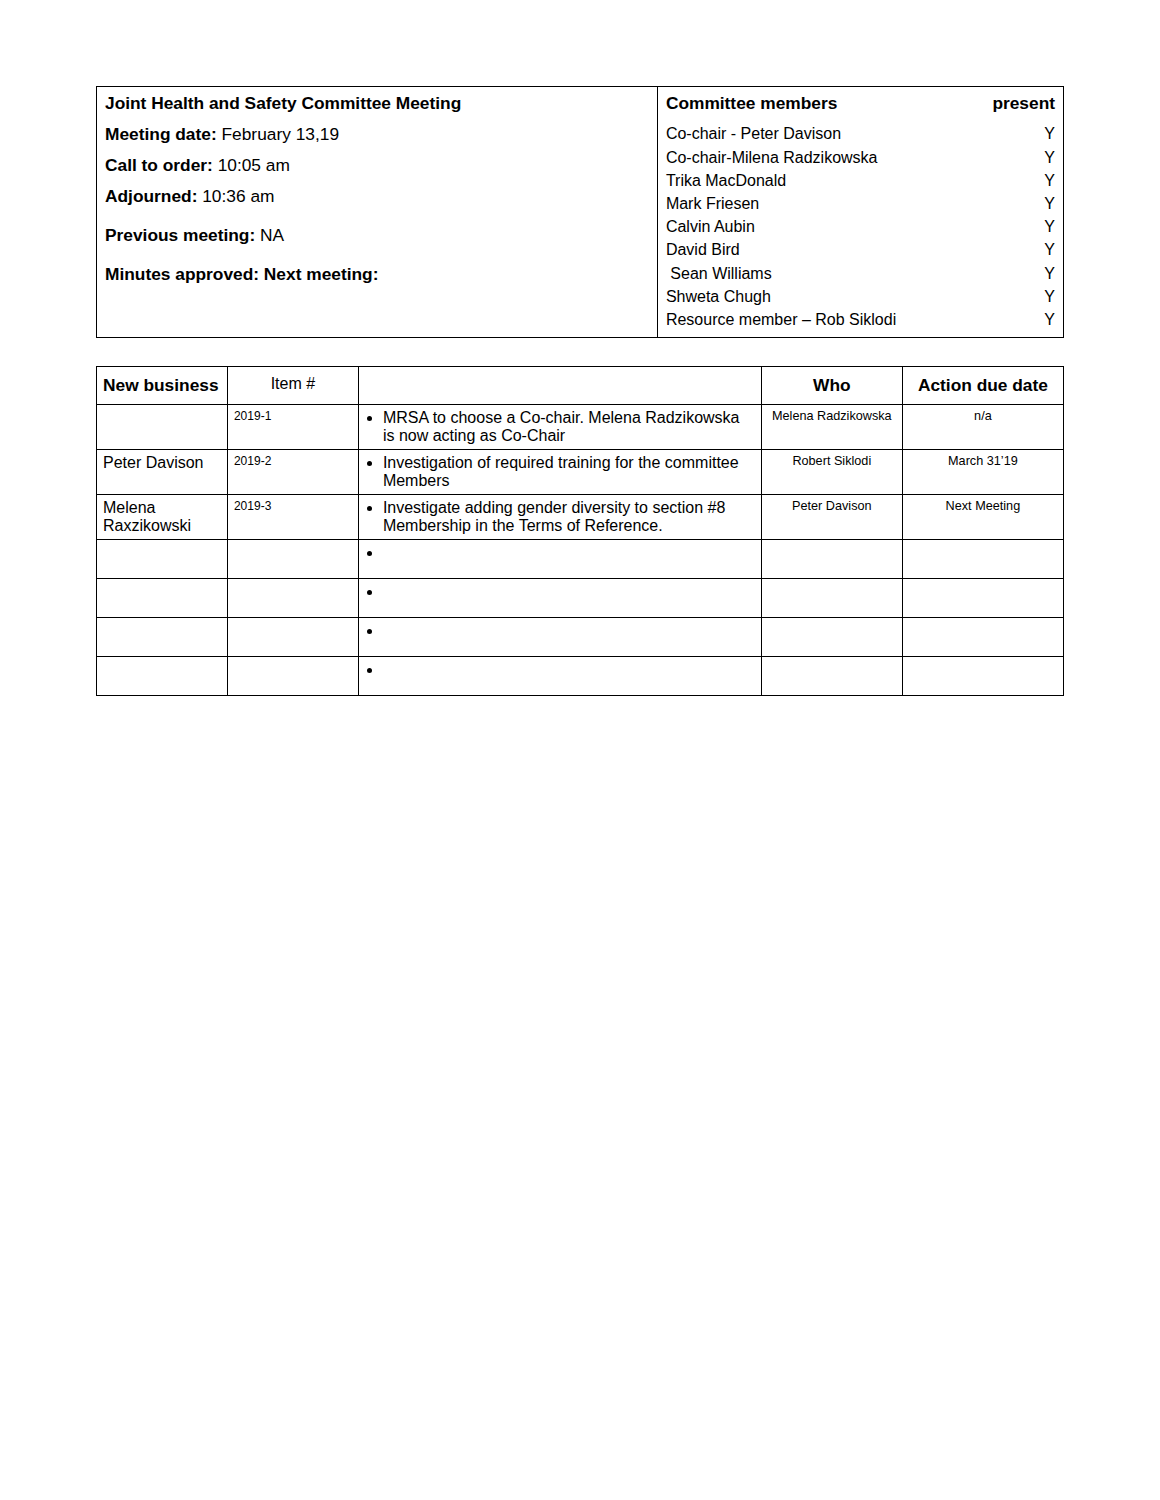| Joint Health and Safety Committee Meeting Meeting date: February 13,19 Call to order: 10:05 am Adjourned: 10:36 am Previous meeting: NA Minutes approved: Next meeting: | Committee members present Co-chair - Peter Davison Y Co-chair-Milena Radzikowska Y Trika MacDonald Y Mark Friesen Y Calvin Aubin Y David Bird Y Sean Williams Y Shweta Chugh Y Resource member – Rob Siklodi Y |
| New business | Item # | | Who | Action due date |
| --- | --- | --- | --- | --- |
| | 2019-1 | MRSA to choose a Co-chair. Melena Radzikowska is now acting as Co-Chair | Melena Radzikowska | n/a |
| Peter Davison | 2019-2 | Investigation of required training for the committee Members | Robert Siklodi | March 31’19 |
| Melena Raxzikowski | 2019-3 | Investigate adding gender diversity to section #8 Membership in the Terms of Reference. | Peter Davison | Next Meeting |